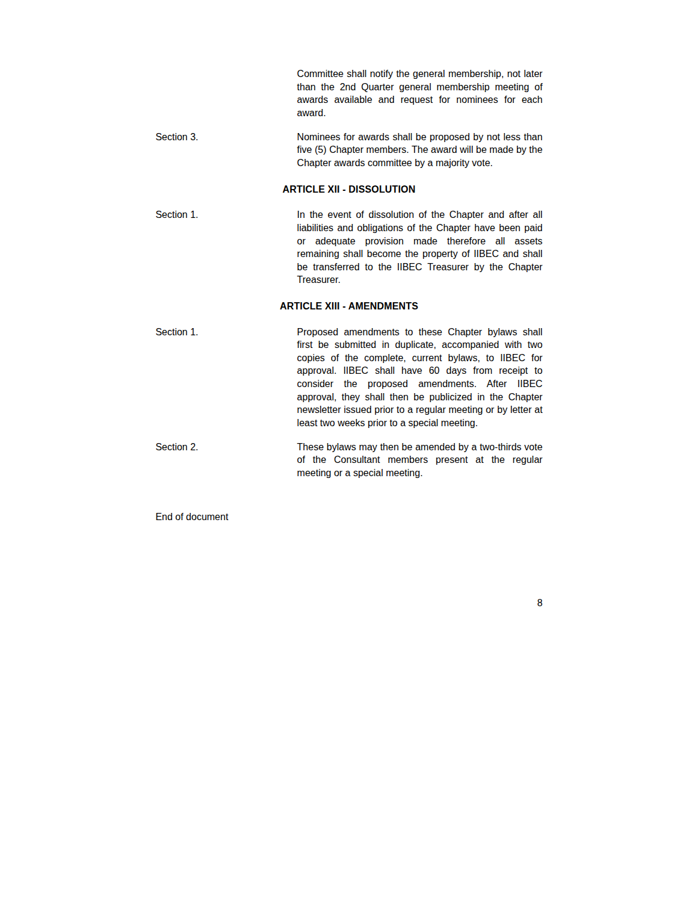Committee shall notify the general membership, not later than the 2nd Quarter general membership meeting of awards available and request for nominees for each award.
Section 3.
Nominees for awards shall be proposed by not less than five (5) Chapter members. The award will be made by the Chapter awards committee by a majority vote.
ARTICLE XII - DISSOLUTION
Section 1.
In the event of dissolution of the Chapter and after all liabilities and obligations of the Chapter have been paid or adequate provision made therefore all assets remaining shall become the property of IIBEC and shall be transferred to the IIBEC Treasurer by the Chapter Treasurer.
ARTICLE XIII - AMENDMENTS
Section 1.
Proposed amendments to these Chapter bylaws shall first be submitted in duplicate, accompanied with two copies of the complete, current bylaws, to IIBEC for approval. IIBEC shall have 60 days from receipt to consider the proposed amendments. After IIBEC approval, they shall then be publicized in the Chapter newsletter issued prior to a regular meeting or by letter at least two weeks prior to a special meeting.
Section 2.
These bylaws may then be amended by a two-thirds vote of the Consultant members present at the regular meeting or a special meeting.
End of document
8